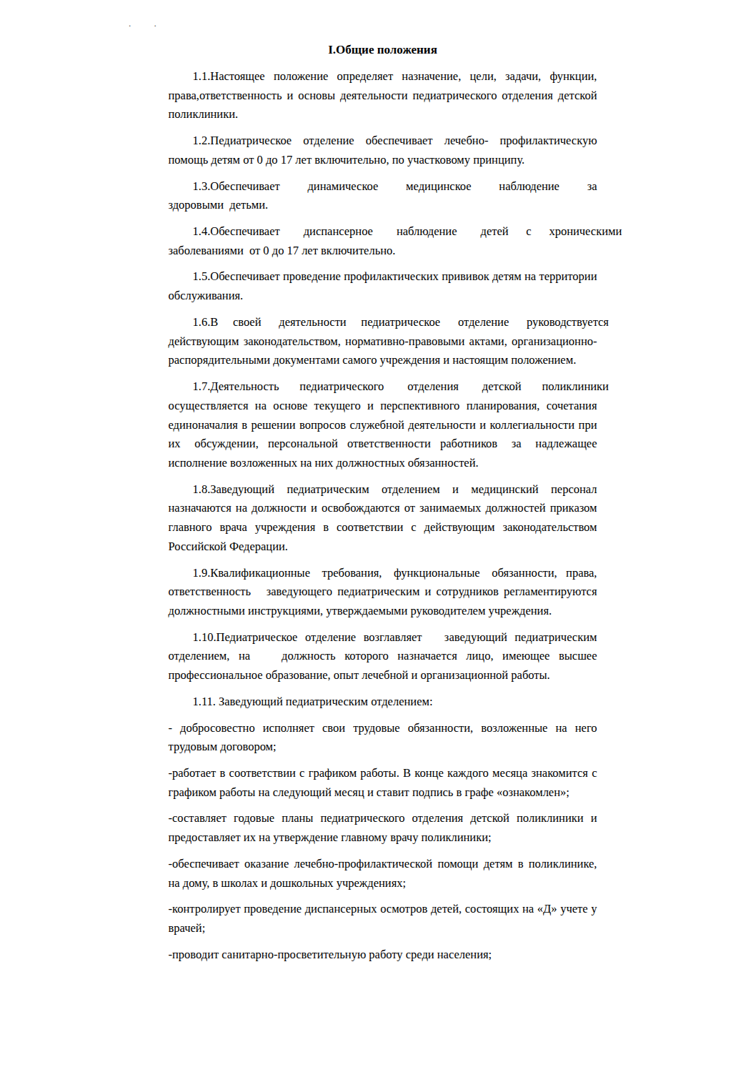· ·
I.Общие положения
1.1.Настоящее положение определяет назначение, цели, задачи, функции, права,ответственность и основы деятельности педиатрического отделения детской поликлиники.
1.2.Педиатрическое отделение обеспечивает лечебно- профилактическую помощь детям от 0 до 17 лет включительно, по участковому принципу.
1.3.Обеспечивает динамическое медицинское наблюдение за здоровыми детьми.
1.4.Обеспечивает диспансерное наблюдение детей с хроническими заболеваниями от 0 до 17 лет включительно.
1.5.Обеспечивает проведение профилактических прививок детям на территории обслуживания.
1.6.В своей деятельности педиатрическое отделение руководствуется действующим законодательством, нормативно-правовыми актами, организационно-распорядительными документами самого учреждения и настоящим положением.
1.7.Деятельность педиатрического отделения детской поликлиники осуществляется на основе текущего и перспективного планирования, сочетания единоначалия в решении вопросов служебной деятельности и коллегиальности при их обсуждении, персональной ответственности работников за надлежащее исполнение возложенных на них должностных обязанностей.
1.8.Заведующий педиатрическим отделением и медицинский персонал назначаются на должности и освобождаются от занимаемых должностей приказом главного врача учреждения в соответствии с действующим законодательством Российской Федерации.
1.9.Квалификационные требования, функциональные обязанности, права, ответственность заведующего педиатрическим и сотрудников регламентируются должностными инструкциями, утверждаемыми руководителем учреждения.
1.10.Педиатрическое отделение возглавляет заведующий педиатрическим отделением, на должность которого назначается лицо, имеющее высшее профессиональное образование, опыт лечебной и организационной работы.
1.11. Заведующий педиатрическим отделением:
- добросовестно исполняет свои трудовые обязанности, возложенные на него трудовым договором;
-работает в соответствии с графиком работы. В конце каждого месяца знакомится с графиком работы на следующий месяц и ставит подпись в графе «ознакомлен»;
-составляет годовые планы педиатрического отделения детской поликлиники и предоставляет их на утверждение главному врачу поликлиники;
-обеспечивает оказание лечебно-профилактической помощи детям в поликлинике, на дому, в школах и дошкольных учреждениях;
-контролирует проведение диспансерных осмотров детей, состоящих на «Д» учете у врачей;
-проводит санитарно-просветительную работу среди населения;